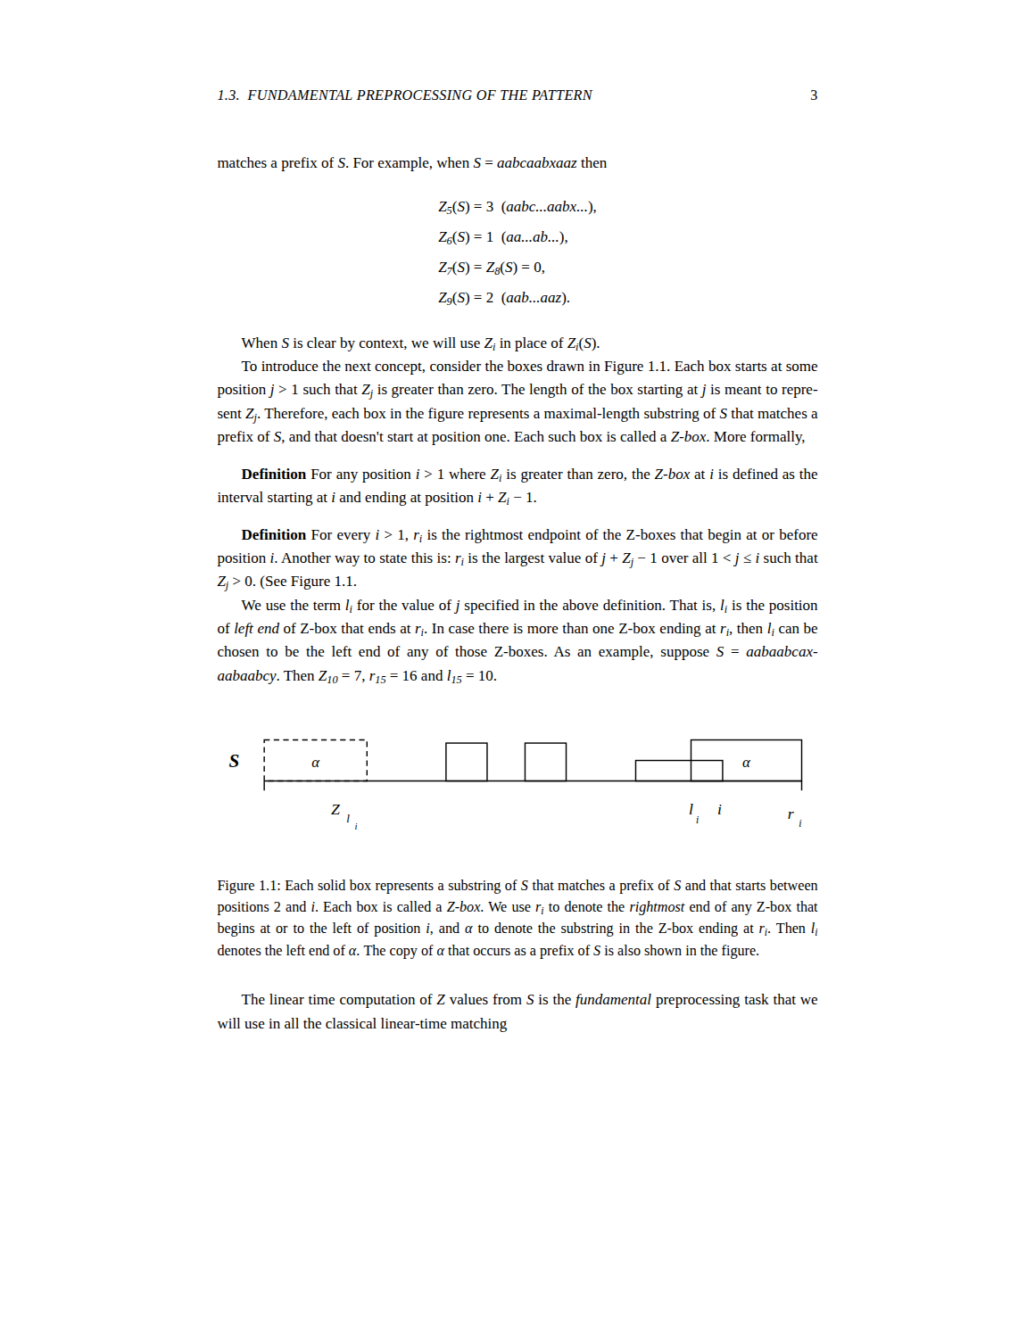1.3. FUNDAMENTAL PREPROCESSING OF THE PATTERN 3
matches a prefix of S. For example, when S = aabcaabxaaz then
Z5(S) = 3 (aabc...aabx...), Z6(S) = 1 (aa...ab...), Z7(S) = Z8(S) = 0, Z9(S) = 2 (aab...aaz).
When S is clear by context, we will use Zi in place of Zi(S).
To introduce the next concept, consider the boxes drawn in Figure 1.1. Each box starts at some position j > 1 such that Zj is greater than zero. The length of the box starting at j is meant to represent Zj. Therefore, each box in the figure represents a maximal-length substring of S that matches a prefix of S, and that doesn't start at position one. Each such box is called a Z-box. More formally,
Definition For any position i > 1 where Zi is greater than zero, the Z-box at i is defined as the interval starting at i and ending at position i + Zi − 1.
Definition For every i > 1, ri is the rightmost endpoint of the Z-boxes that begin at or before position i. Another way to state this is: ri is the largest value of j + Zj − 1 over all 1 < j ≤ i such that Zj > 0. (See Figure 1.1.
We use the term li for the value of j specified in the above definition. That is, li is the position of left end of Z-box that ends at ri. In case there is more than one Z-box ending at ri, then li can be chosen to be the left end of any of those Z-boxes. As an example, suppose S = aabaabcaxaabaabcy. Then Z10 = 7, r15 = 16 and l15 = 10.
α S α Z l i l i i r i
Figure 1.1: Each solid box represents a substring of S that matches a prefix of S and that starts between positions 2 and i. Each box is called a Z-box. We use ri to denote the rightmost end of any Z-box that begins at or to the left of position i, and α to denote the substring in the Z-box ending at ri. Then li denotes the left end of α. The copy of α that occurs as a prefix of S is also shown in the figure.
The linear time computation of Z values from S is the fundamental preprocessing task that we will use in all the classical linear-time matching